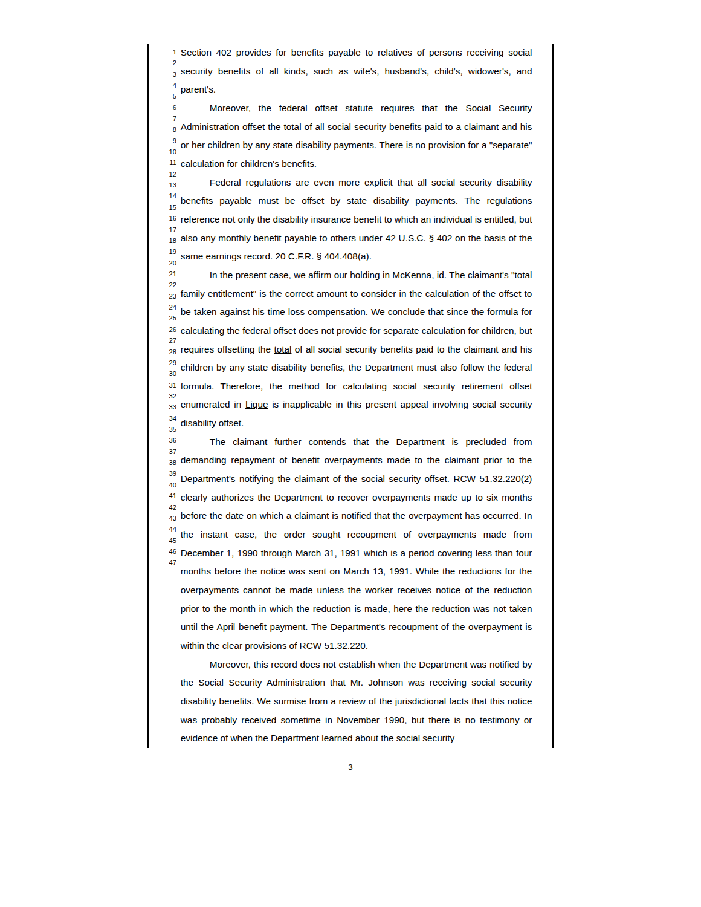1
2
3
4
5
6
7
8
9
10
11
12
13
14
15
16
17
18
19
20
21
22
23
24
25
26
27
28
29
30
31
32
33
34
35
36
37
38
39
40
41
42
43
44
45
46
47
Section 402 provides for benefits payable to relatives of persons receiving social security benefits of all kinds, such as wife's, husband's, child's, widower's, and parent's.
Moreover, the federal offset statute requires that the Social Security Administration offset the total of all social security benefits paid to a claimant and his or her children by any state disability payments. There is no provision for a "separate" calculation for children's benefits.
Federal regulations are even more explicit that all social security disability benefits payable must be offset by state disability payments. The regulations reference not only the disability insurance benefit to which an individual is entitled, but also any monthly benefit payable to others under 42 U.S.C. § 402 on the basis of the same earnings record. 20 C.F.R. § 404.408(a).
In the present case, we affirm our holding in McKenna, id. The claimant's "total family entitlement" is the correct amount to consider in the calculation of the offset to be taken against his time loss compensation. We conclude that since the formula for calculating the federal offset does not provide for separate calculation for children, but requires offsetting the total of all social security benefits paid to the claimant and his children by any state disability benefits, the Department must also follow the federal formula. Therefore, the method for calculating social security retirement offset enumerated in Lique is inapplicable in this present appeal involving social security disability offset.
The claimant further contends that the Department is precluded from demanding repayment of benefit overpayments made to the claimant prior to the Department's notifying the claimant of the social security offset. RCW 51.32.220(2) clearly authorizes the Department to recover overpayments made up to six months before the date on which a claimant is notified that the overpayment has occurred. In the instant case, the order sought recoupment of overpayments made from December 1, 1990 through March 31, 1991 which is a period covering less than four months before the notice was sent on March 13, 1991. While the reductions for the overpayments cannot be made unless the worker receives notice of the reduction prior to the month in which the reduction is made, here the reduction was not taken until the April benefit payment. The Department's recoupment of the overpayment is within the clear provisions of RCW 51.32.220.
Moreover, this record does not establish when the Department was notified by the Social Security Administration that Mr. Johnson was receiving social security disability benefits. We surmise from a review of the jurisdictional facts that this notice was probably received sometime in November 1990, but there is no testimony or evidence of when the Department learned about the social security
3